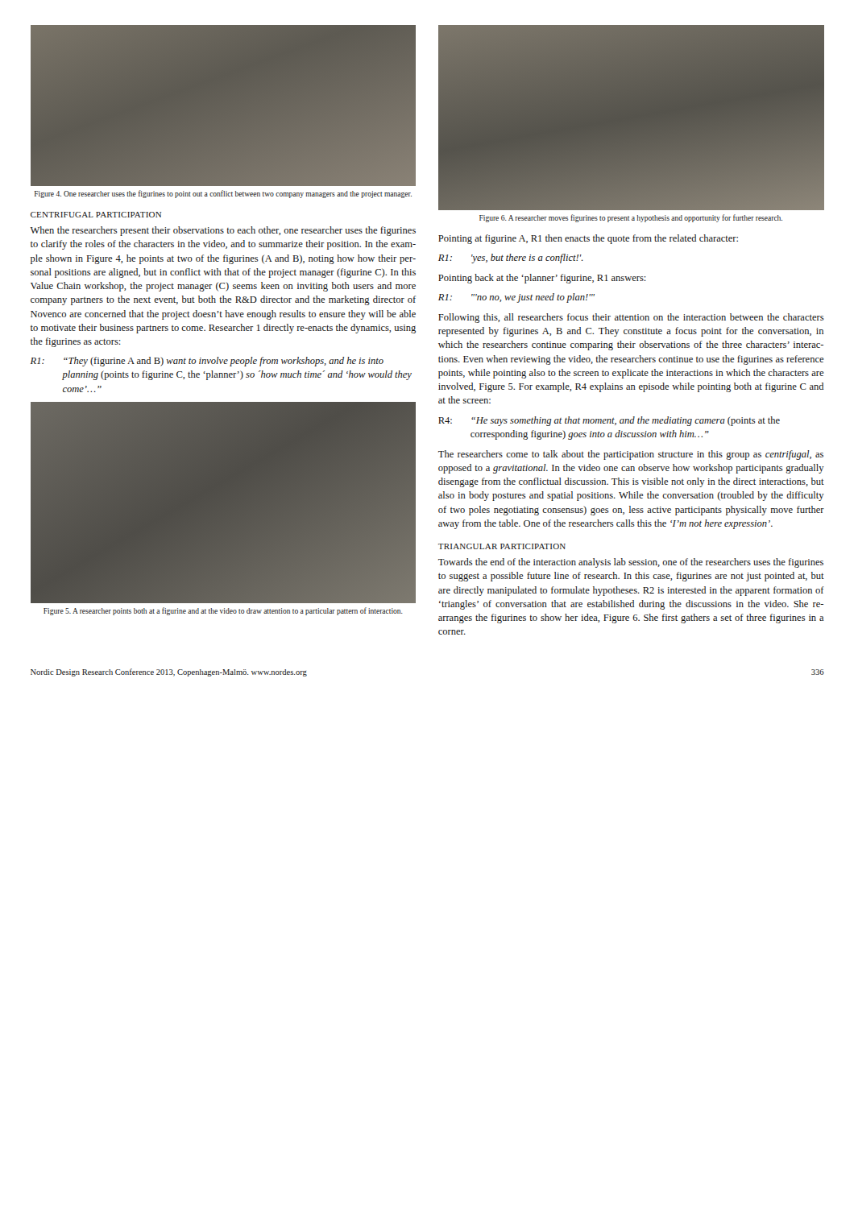Figure 4. One researcher uses the figurines to point out a conflict between two company managers and the project manager.
Centrifugal participation
When the researchers present their observations to each other, one researcher uses the figurines to clarify the roles of the characters in the video, and to summarize their position. In the example shown in Figure 4, he points at two of the figurines (A and B), noting how how their personal positions are aligned, but in conflict with that of the project manager (figurine C). In this Value Chain workshop, the project manager (C) seems keen on inviting both users and more company partners to the next event, but both the R&D director and the marketing director of Novenco are concerned that the project doesn’t have enough results to ensure they will be able to motivate their business partners to come. Researcher 1 directly re-enacts the dynamics, using the figurines as actors:
R1:
“They (figurine A and B) want to involve people from workshops, and he is into planning (points to figurine C, the ‘planner’) so ´how much time´ and ‘how would they come’…”
Figure 5. A researcher points both at a figurine and at the video to draw attention to a particular pattern of interaction.
Figure 6. A researcher moves figurines to present a hypothesis and opportunity for further research.
Pointing at figurine A, R1 then enacts the quote from the related character:
R1:
'yes, but there is a conflict!'.
Pointing back at the ‘planner’ figurine, R1 answers:
R1:
"'no no, we just need to plan!'"
Following this, all researchers focus their attention on the interaction between the characters represented by figurines A, B and C. They constitute a focus point for the conversation, in which the researchers continue comparing their observations of the three characters’ interactions. Even when reviewing the video, the researchers continue to use the figurines as reference points, while pointing also to the screen to explicate the interactions in which the characters are involved, Figure 5. For example, R4 explains an episode while pointing both at figurine C and at the screen:
R4:
“He says something at that moment, and the mediating camera (points at the corresponding figurine) goes into a discussion with him…”
The researchers come to talk about the participation structure in this group as centrifugal, as opposed to a gravitational. In the video one can observe how workshop participants gradually disengage from the conflictual discussion. This is visible not only in the direct interactions, but also in body postures and spatial positions. While the conversation (troubled by the difficulty of two poles negotiating consensus) goes on, less active participants physically move further away from the table. One of the researchers calls this the ‘I’m not here expression’.
Triangular participation
Towards the end of the interaction analysis lab session, one of the researchers uses the figurines to suggest a possible future line of research. In this case, figurines are not just pointed at, but are directly manipulated to formulate hypotheses. R2 is interested in the apparent formation of ‘triangles’ of conversation that are estabilished during the discussions in the video. She rearranges the figurines to show her idea, Figure 6. She first gathers a set of three figurines in a corner.
Nordic Design Research Conference 2013, Copenhagen-Malmö. www.nordes.org
336